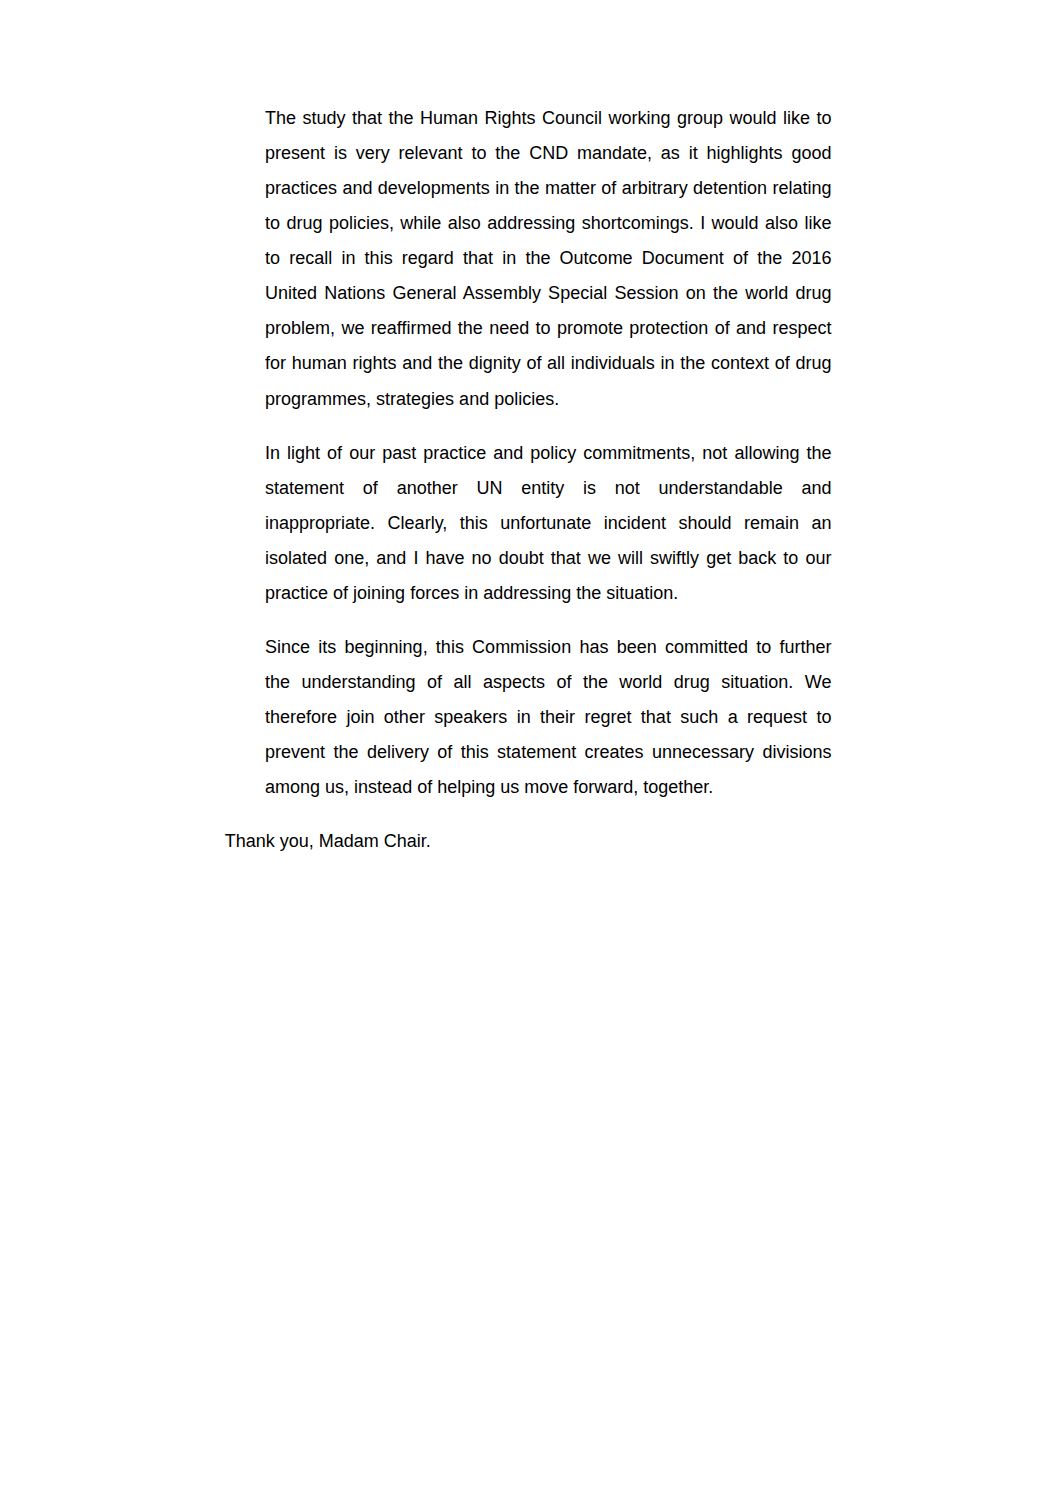The study that the Human Rights Council working group would like to present is very relevant to the CND mandate, as it highlights good practices and developments in the matter of arbitrary detention relating to drug policies, while also addressing shortcomings. I would also like to recall in this regard that in the Outcome Document of the 2016 United Nations General Assembly Special Session on the world drug problem, we reaffirmed the need to promote protection of and respect for human rights and the dignity of all individuals in the context of drug programmes, strategies and policies.
In light of our past practice and policy commitments, not allowing the statement of another UN entity is not understandable and inappropriate. Clearly, this unfortunate incident should remain an isolated one, and I have no doubt that we will swiftly get back to our practice of joining forces in addressing the situation.
Since its beginning, this Commission has been committed to further the understanding of all aspects of the world drug situation. We therefore join other speakers in their regret that such a request to prevent the delivery of this statement creates unnecessary divisions among us, instead of helping us move forward, together.
Thank you, Madam Chair.